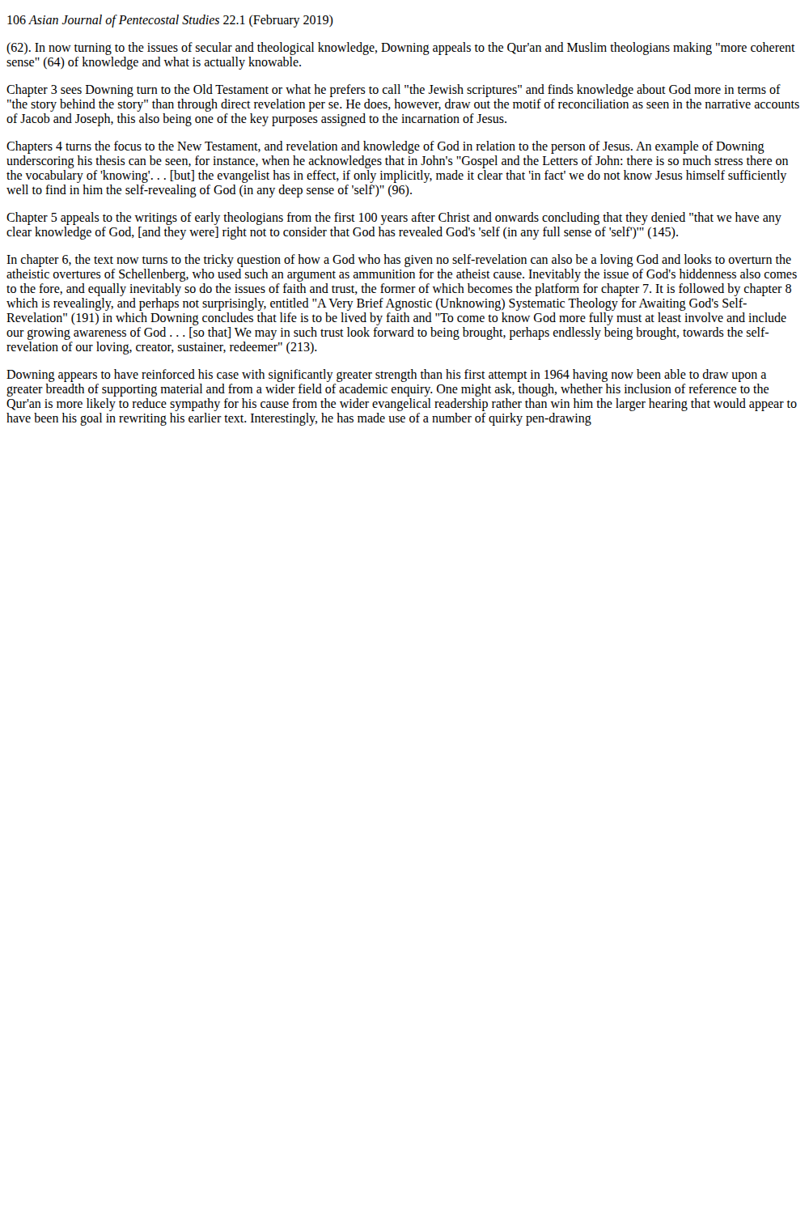106 Asian Journal of Pentecostal Studies 22.1 (February 2019)
(62). In now turning to the issues of secular and theological knowledge, Downing appeals to the Qur'an and Muslim theologians making "more coherent sense" (64) of knowledge and what is actually knowable.
Chapter 3 sees Downing turn to the Old Testament or what he prefers to call "the Jewish scriptures" and finds knowledge about God more in terms of "the story behind the story" than through direct revelation per se. He does, however, draw out the motif of reconciliation as seen in the narrative accounts of Jacob and Joseph, this also being one of the key purposes assigned to the incarnation of Jesus.
Chapters 4 turns the focus to the New Testament, and revelation and knowledge of God in relation to the person of Jesus. An example of Downing underscoring his thesis can be seen, for instance, when he acknowledges that in John's "Gospel and the Letters of John: there is so much stress there on the vocabulary of 'knowing'. . . [but] the evangelist has in effect, if only implicitly, made it clear that 'in fact' we do not know Jesus himself sufficiently well to find in him the self-revealing of God (in any deep sense of 'self')" (96).
Chapter 5 appeals to the writings of early theologians from the first 100 years after Christ and onwards concluding that they denied "that we have any clear knowledge of God, [and they were] right not to consider that God has revealed God's 'self (in any full sense of 'self')'" (145).
In chapter 6, the text now turns to the tricky question of how a God who has given no self-revelation can also be a loving God and looks to overturn the atheistic overtures of Schellenberg, who used such an argument as ammunition for the atheist cause. Inevitably the issue of God's hiddenness also comes to the fore, and equally inevitably so do the issues of faith and trust, the former of which becomes the platform for chapter 7. It is followed by chapter 8 which is revealingly, and perhaps not surprisingly, entitled "A Very Brief Agnostic (Unknowing) Systematic Theology for Awaiting God's Self-Revelation" (191) in which Downing concludes that life is to be lived by faith and "To come to know God more fully must at least involve and include our growing awareness of God . . . [so that] We may in such trust look forward to being brought, perhaps endlessly being brought, towards the self-revelation of our loving, creator, sustainer, redeemer" (213).
Downing appears to have reinforced his case with significantly greater strength than his first attempt in 1964 having now been able to draw upon a greater breadth of supporting material and from a wider field of academic enquiry. One might ask, though, whether his inclusion of reference to the Qur'an is more likely to reduce sympathy for his cause from the wider evangelical readership rather than win him the larger hearing that would appear to have been his goal in rewriting his earlier text. Interestingly, he has made use of a number of quirky pen-drawing